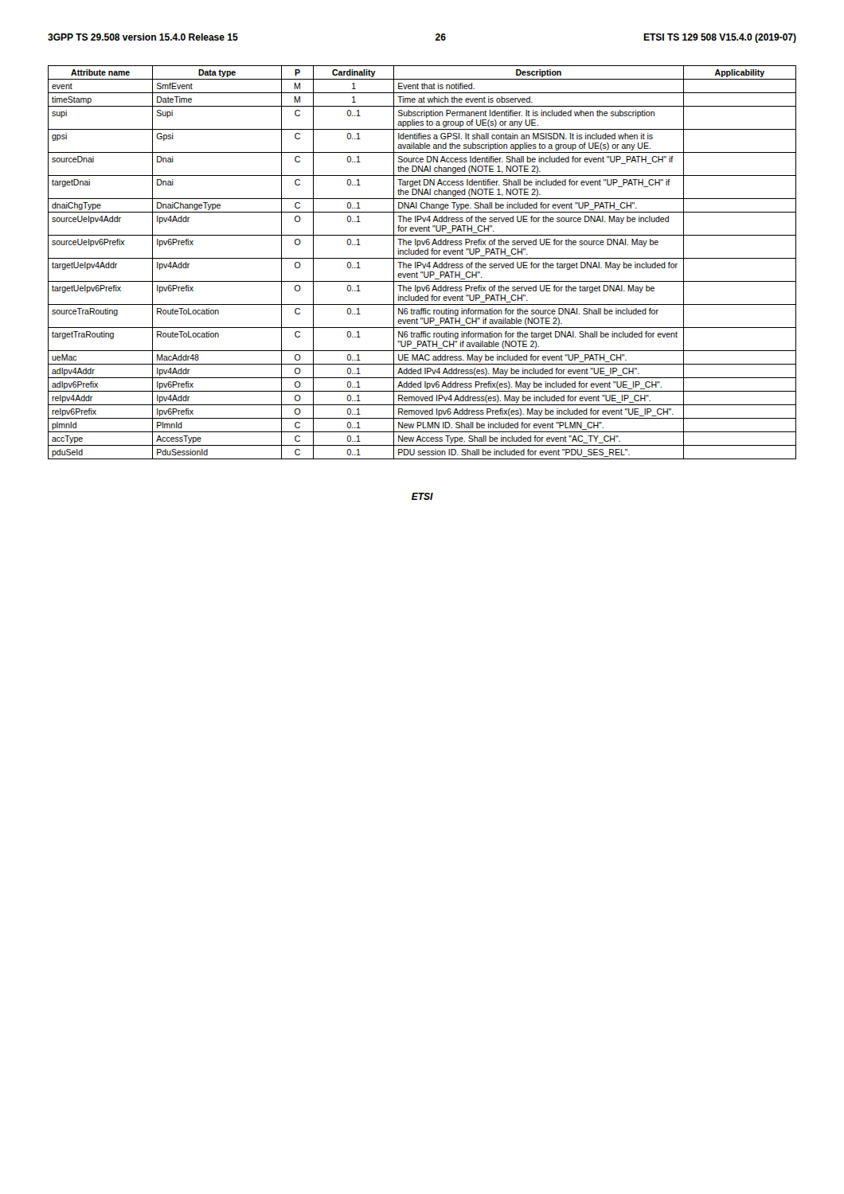3GPP TS 29.508 version 15.4.0 Release 15
26
ETSI TS 129 508 V15.4.0 (2019-07)
| Attribute name | Data type | P | Cardinality | Description | Applicability |
| --- | --- | --- | --- | --- | --- |
| event | SmfEvent | M | 1 | Event that is notified. | |
| timeStamp | DateTime | M | 1 | Time at which the event is observed. | |
| supi | Supi | C | 0..1 | Subscription Permanent Identifier. It is included when the subscription applies to a group of UE(s) or any UE. | |
| gpsi | Gpsi | C | 0..1 | Identifies a GPSI. It shall contain an MSISDN. It is included when it is available and the subscription applies to a group of UE(s) or any UE. | |
| sourceDnai | Dnai | C | 0..1 | Source DN Access Identifier. Shall be included for event "UP_PATH_CH" if the DNAI changed (NOTE 1, NOTE 2). | |
| targetDnai | Dnai | C | 0..1 | Target DN Access Identifier. Shall be included for event "UP_PATH_CH" if the DNAI changed (NOTE 1, NOTE 2). | |
| dnaiChgType | DnaiChangeType | C | 0..1 | DNAI Change Type. Shall be included for event "UP_PATH_CH". | |
| sourceUeIpv4Addr | Ipv4Addr | O | 0..1 | The IPv4 Address of the served UE for the source DNAI. May be included for event "UP_PATH_CH". | |
| sourceUeIpv6Prefix | Ipv6Prefix | O | 0..1 | The Ipv6 Address Prefix of the served UE for the source DNAI. May be included for event "UP_PATH_CH". | |
| targetUeIpv4Addr | Ipv4Addr | O | 0..1 | The IPv4 Address of the served UE for the target DNAI. May be included for event "UP_PATH_CH". | |
| targetUeIpv6Prefix | Ipv6Prefix | O | 0..1 | The Ipv6 Address Prefix of the served UE for the target DNAI. May be included for event "UP_PATH_CH". | |
| sourceTraRouting | RouteToLocation | C | 0..1 | N6 traffic routing information for the source DNAI. Shall be included for event "UP_PATH_CH" if available (NOTE 2). | |
| targetTraRouting | RouteToLocation | C | 0..1 | N6 traffic routing information for the target DNAI. Shall be included for event "UP_PATH_CH" if available (NOTE 2). | |
| ueMac | MacAddr48 | O | 0..1 | UE MAC address. May be included for event "UP_PATH_CH". | |
| adIpv4Addr | Ipv4Addr | O | 0..1 | Added IPv4 Address(es). May be included for event "UE_IP_CH". | |
| adIpv6Prefix | Ipv6Prefix | O | 0..1 | Added Ipv6 Address Prefix(es). May be included for event "UE_IP_CH". | |
| reIpv4Addr | Ipv4Addr | O | 0..1 | Removed IPv4 Address(es). May be included for event "UE_IP_CH". | |
| reIpv6Prefix | Ipv6Prefix | O | 0..1 | Removed Ipv6 Address Prefix(es). May be included for event "UE_IP_CH". | |
| plmnId | PlmnId | C | 0..1 | New PLMN ID. Shall be included for event "PLMN_CH". | |
| accType | AccessType | C | 0..1 | New Access Type. Shall be included for event "AC_TY_CH". | |
| pduSeId | PduSessionId | C | 0..1 | PDU session ID. Shall be included for event "PDU_SES_REL". | |
ETSI